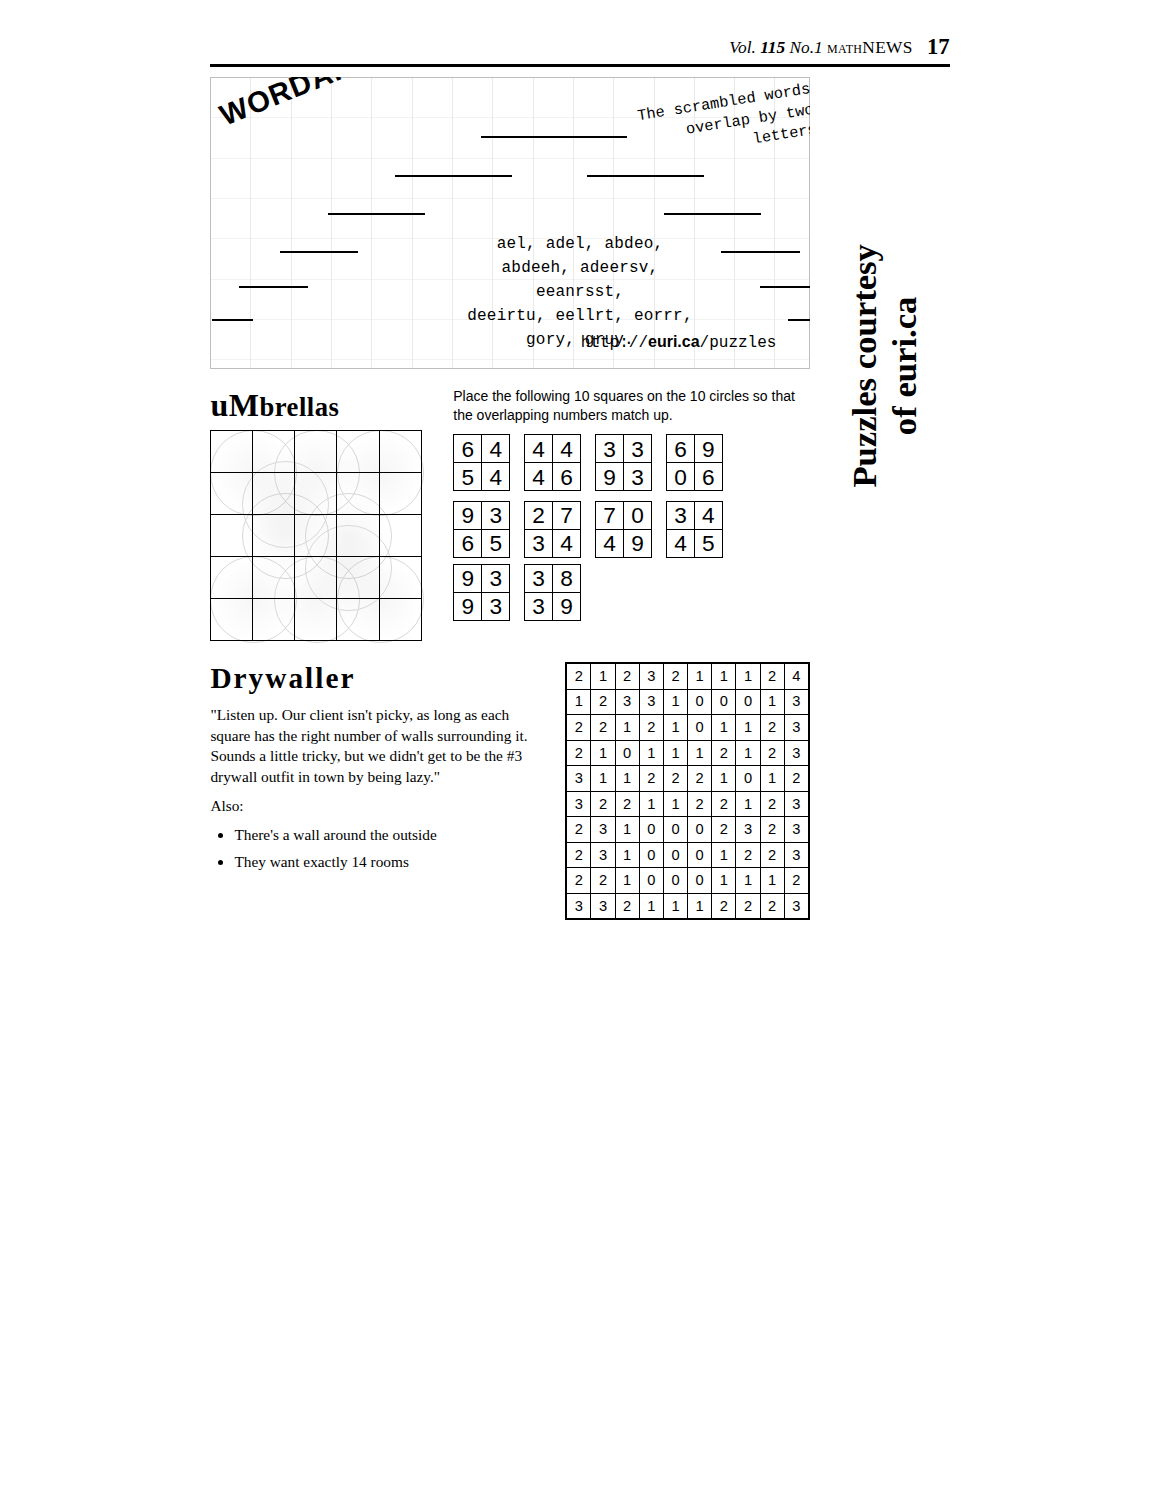Vol. 115 No.1 mathNEWS 17
WORDARC
The scrambled words
overlap by two
letters
ael, adel, abdeo,
abdeeh, adeersv, eeanrsst,
deeirtu, eellrt, eorrr, gory, gruy.
http://euri.ca/puzzles
uMbrellas
Place the following 10 squares on the 10 circles so that the overlapping numbers match up.
| 6 | 4 |
| 5 | 4 |
| 4 | 4 |
| 4 | 6 |
| 3 | 3 |
| 9 | 3 |
| 6 | 9 |
| 0 | 6 |
| 9 | 3 |
| 6 | 5 |
| 2 | 7 |
| 3 | 4 |
| 7 | 0 |
| 4 | 9 |
| 3 | 4 |
| 4 | 5 |
| 9 | 3 |
| 9 | 3 |
| 3 | 8 |
| 3 | 9 |
Drywaller
"Listen up. Our client isn't picky, as long as each square has the right number of walls surrounding it. Sounds a little tricky, but we didn't get to be the #3 drywall outfit in town by being lazy."
Also:
There's a wall around the outside
They want exactly 14 rooms
| 2 | 1 | 2 | 3 | 2 | 1 | 1 | 1 | 2 | 4 |
| 1 | 2 | 3 | 3 | 1 | 0 | 0 | 0 | 1 | 3 |
| 2 | 2 | 1 | 2 | 1 | 0 | 1 | 1 | 2 | 3 |
| 2 | 1 | 0 | 1 | 1 | 1 | 2 | 1 | 2 | 3 |
| 3 | 1 | 1 | 2 | 2 | 2 | 1 | 0 | 1 | 2 |
| 3 | 2 | 2 | 1 | 1 | 2 | 2 | 1 | 2 | 3 |
| 2 | 3 | 1 | 0 | 0 | 0 | 2 | 3 | 2 | 3 |
| 2 | 3 | 1 | 0 | 0 | 0 | 1 | 2 | 2 | 3 |
| 2 | 2 | 1 | 0 | 0 | 0 | 1 | 1 | 1 | 2 |
| 3 | 3 | 2 | 1 | 1 | 1 | 2 | 2 | 2 | 3 |
Puzzles courtesy of euri.ca